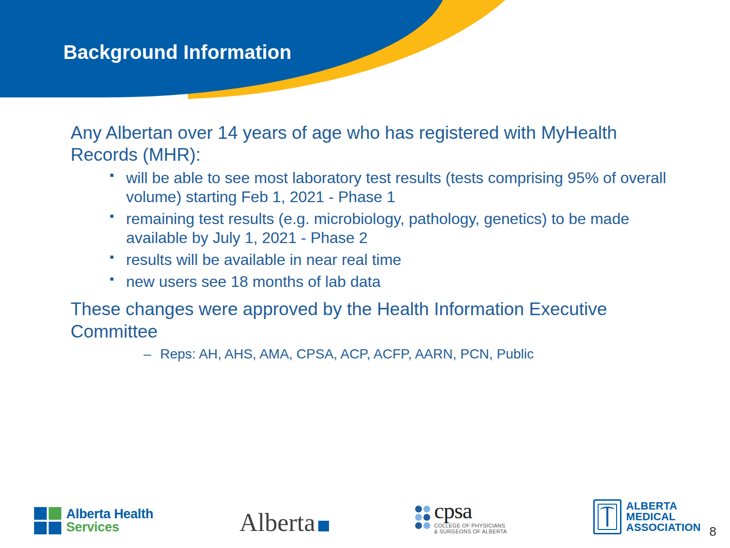Background Information
Any Albertan over 14 years of age who has registered with MyHealth Records (MHR):
will be able to see most laboratory test results (tests comprising 95% of overall volume) starting Feb 1, 2021 - Phase 1
remaining test results (e.g. microbiology, pathology, genetics) to be made available by July 1, 2021 - Phase 2
results will be available in near real time
new users see 18 months of lab data
These changes were approved by the Health Information Executive Committee
Reps: AH, AHS, AMA, CPSA, ACP, ACFP, AARN, PCN, Public
Alberta Health
Services
Alberta
cpsa
College of Physicians
& Surgeons of Alberta
ALBERTA
MEDICAL
ASSOCIATION
8